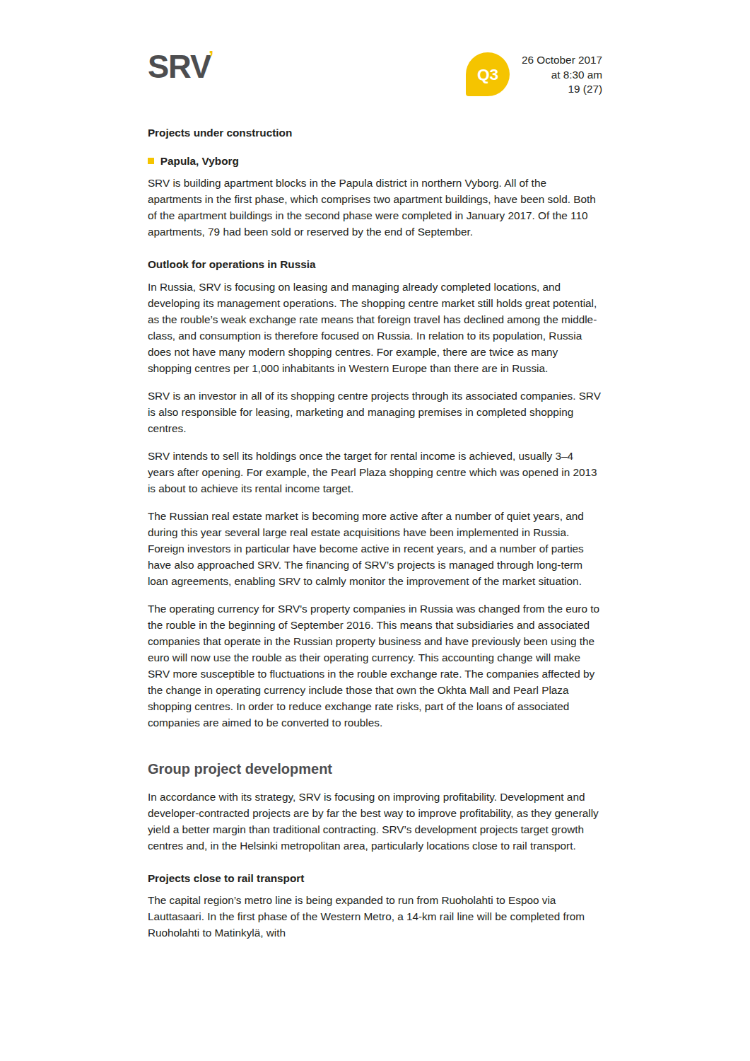SRV’
Q3
26 October 2017
at 8:30 am
19 (27)
Projects under construction
Papula, Vyborg
SRV is building apartment blocks in the Papula district in northern Vyborg. All of the apartments in the first phase, which comprises two apartment buildings, have been sold. Both of the apartment buildings in the second phase were completed in January 2017. Of the 110 apartments, 79 had been sold or reserved by the end of September.
Outlook for operations in Russia
In Russia, SRV is focusing on leasing and managing already completed locations, and developing its management operations. The shopping centre market still holds great potential, as the rouble’s weak exchange rate means that foreign travel has declined among the middle-class, and consumption is therefore focused on Russia. In relation to its population, Russia does not have many modern shopping centres. For example, there are twice as many shopping centres per 1,000 inhabitants in Western Europe than there are in Russia.
SRV is an investor in all of its shopping centre projects through its associated companies. SRV is also responsible for leasing, marketing and managing premises in completed shopping centres.
SRV intends to sell its holdings once the target for rental income is achieved, usually 3–4 years after opening. For example, the Pearl Plaza shopping centre which was opened in 2013 is about to achieve its rental income target.
The Russian real estate market is becoming more active after a number of quiet years, and during this year several large real estate acquisitions have been implemented in Russia. Foreign investors in particular have become active in recent years, and a number of parties have also approached SRV. The financing of SRV’s projects is managed through long-term loan agreements, enabling SRV to calmly monitor the improvement of the market situation.
The operating currency for SRV's property companies in Russia was changed from the euro to the rouble in the beginning of September 2016. This means that subsidiaries and associated companies that operate in the Russian property business and have previously been using the euro will now use the rouble as their operating currency. This accounting change will make SRV more susceptible to fluctuations in the rouble exchange rate. The companies affected by the change in operating currency include those that own the Okhta Mall and Pearl Plaza shopping centres. In order to reduce exchange rate risks, part of the loans of associated companies are aimed to be converted to roubles.
Group project development
In accordance with its strategy, SRV is focusing on improving profitability. Development and developer-contracted projects are by far the best way to improve profitability, as they generally yield a better margin than traditional contracting. SRV’s development projects target growth centres and, in the Helsinki metropolitan area, particularly locations close to rail transport.
Projects close to rail transport
The capital region’s metro line is being expanded to run from Ruoholahti to Espoo via Lauttasaari. In the first phase of the Western Metro, a 14-km rail line will be completed from Ruoholahti to Matinkylä, with